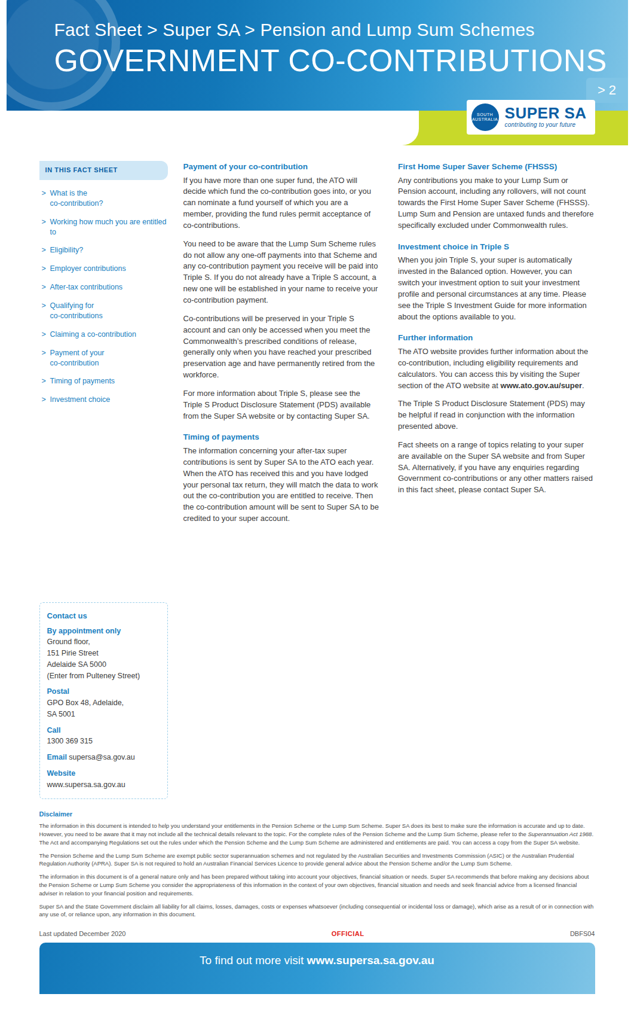Fact Sheet > Super SA > Pension and Lump Sum Schemes
GOVERNMENT CO-CONTRIBUTIONS
> 2
SOUTH
AUSTRALIA
SUPER SA
contributing to your future
IN THIS FACT SHEET
What is the
co-contribution?
Working how much you are entitled to
Eligibility?
Employer contributions
After-tax contributions
Qualifying for
co-contributions
Claiming a co-contribution
Payment of your
co-contribution
Timing of payments
Investment choice
Contact us
By appointment only
Ground floor,
151 Pirie Street
Adelaide SA 5000
(Enter from Pulteney Street)
Postal
GPO Box 48, Adelaide,
SA 5001
Call
1300 369 315
Email supersa@sa.gov.au
Website
www.supersa.sa.gov.au
Payment of your co-contribution
If you have more than one super fund, the ATO will decide which fund the co-contribution goes into, or you can nominate a fund yourself of which you are a member, providing the fund rules permit acceptance of
co-contributions.
You need to be aware that the Lump Sum Scheme rules do not allow any one-off payments into that Scheme and any co-contribution payment you receive will be paid into Triple S. If you do not already have a Triple S account, a new one will be established in your name to receive your co-contribution payment.
Co-contributions will be preserved in your Triple S account and can only be accessed when you meet the Commonwealth’s prescribed conditions of release, generally only when you have reached your prescribed preservation age and have permanently retired from the workforce.
For more information about Triple S, please see the Triple S Product Disclosure Statement (PDS) available from the Super SA website or by contacting Super SA.
Timing of payments
The information concerning your after-tax super contributions is sent by Super SA to the ATO each year. When the ATO has received this and you have lodged your personal tax return, they will match the data to work out the co-contribution you are entitled to receive. Then the co-contribution amount will be sent to Super SA to be credited to your super account.
First Home Super Saver Scheme (FHSSS)
Any contributions you make to your Lump Sum or Pension account, including any rollovers, will not count towards the First Home Super Saver Scheme (FHSSS). Lump Sum and Pension are untaxed funds and therefore specifically excluded under Commonwealth rules.
Investment choice in Triple S
When you join Triple S, your super is automatically invested in the Balanced option. However, you can switch your investment option to suit your investment profile and personal circumstances at any time. Please see the Triple S Investment Guide for more information about the options available to you.
Further information
The ATO website provides further information about the co-contribution, including eligibility requirements and calculators. You can access this by visiting the Super section of the ATO website at www.ato.gov.au/super.
The Triple S Product Disclosure Statement (PDS) may be helpful if read in conjunction with the information presented above.
Fact sheets on a range of topics relating to your super are available on the Super SA website and from Super SA. Alternatively, if you have any enquiries regarding Government co-contributions or any other matters raised in this fact sheet, please contact Super SA.
Disclaimer
The information in this document is intended to help you understand your entitlements in the Pension Scheme or the Lump Sum Scheme. Super SA does its best to make sure the information is accurate and up to date. However, you need to be aware that it may not include all the technical details relevant to the topic. For the complete rules of the Pension Scheme and the Lump Sum Scheme, please refer to the Superannuation Act 1988. The Act and accompanying Regulations set out the rules under which the Pension Scheme and the Lump Sum Scheme are administered and entitlements are paid. You can access a copy from the Super SA website.
The Pension Scheme and the Lump Sum Scheme are exempt public sector superannuation schemes and not regulated by the Australian Securities and Investments Commission (ASIC) or the Australian Prudential Regulation Authority (APRA). Super SA is not required to hold an Australian Financial Services Licence to provide general advice about the Pension Scheme and/or the Lump Sum Scheme.
The information in this document is of a general nature only and has been prepared without taking into account your objectives, financial situation or needs. Super SA recommends that before making any decisions about the Pension Scheme or Lump Sum Scheme you consider the appropriateness of this information in the context of your own objectives, financial situation and needs and seek financial advice from a licensed financial adviser in relation to your financial position and requirements.
Super SA and the State Government disclaim all liability for all claims, losses, damages, costs or expenses whatsoever (including consequential or incidental loss or damage), which arise as a result of or in connection with any use of, or reliance upon, any information in this document.
Last updated December 2020
OFFICIAL
DBFS04
To find out more visit www.supersa.sa.gov.au